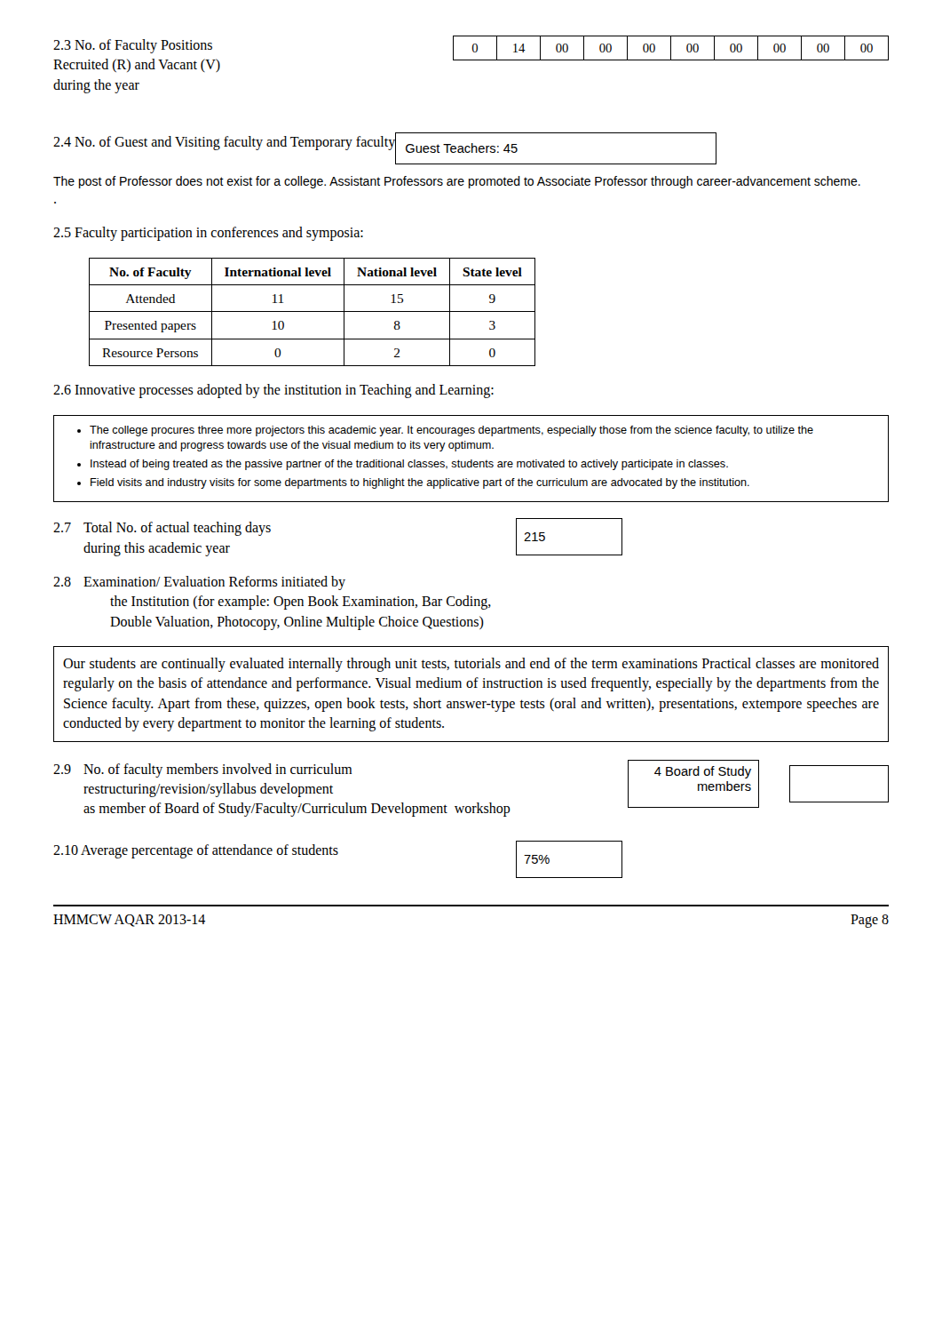2.3 No. of Faculty Positions
Recruited (R) and Vacant (V)
during the year
0
14
00
00
00
00
00
00
00
00
2.4 No. of Guest and Visiting faculty and Temporary faculty
Guest Teachers: 45
The post of Professor does not exist for a college. Assistant Professors are promoted to Associate Professor through career-advancement scheme.
.
2.5 Faculty participation in conferences and symposia:
| No. of Faculty | International level | National level | State level |
| --- | --- | --- | --- |
| Attended | 11 | 15 | 9 |
| Presented papers | 10 | 8 | 3 |
| Resource Persons | 0 | 2 | 0 |
2.6 Innovative processes adopted by the institution in Teaching and Learning:
The college procures three more projectors this academic year. It encourages departments, especially those from the science faculty, to utilize the infrastructure and progress towards use of the visual medium to its very optimum.
Instead of being treated as the passive partner of the traditional classes, students are motivated to actively participate in classes.
Field visits and industry visits for some departments to highlight the applicative part of the curriculum are advocated by the institution.
2.7 Total No. of actual teaching days
during this academic year
215
2.8 Examination/ Evaluation Reforms initiated by
the Institution (for example: Open Book Examination, Bar Coding,
Double Valuation, Photocopy, Online Multiple Choice Questions)
Our students are continually evaluated internally through unit tests, tutorials and end of the term examinations Practical classes are monitored regularly on the basis of attendance and performance. Visual medium of instruction is used frequently, especially by the departments from the Science faculty. Apart from these, quizzes, open book tests, short answer-type tests (oral and written), presentations, extempore speeches are conducted by every department to monitor the learning of students.
2.9 No. of faculty members involved in curriculum
restructuring/revision/syllabus development
as member of Board of Study/Faculty/Curriculum Development workshop
4 Board of Study
members
2.10 Average percentage of attendance of students
75%
HMMCW AQAR 2013-14
Page 8